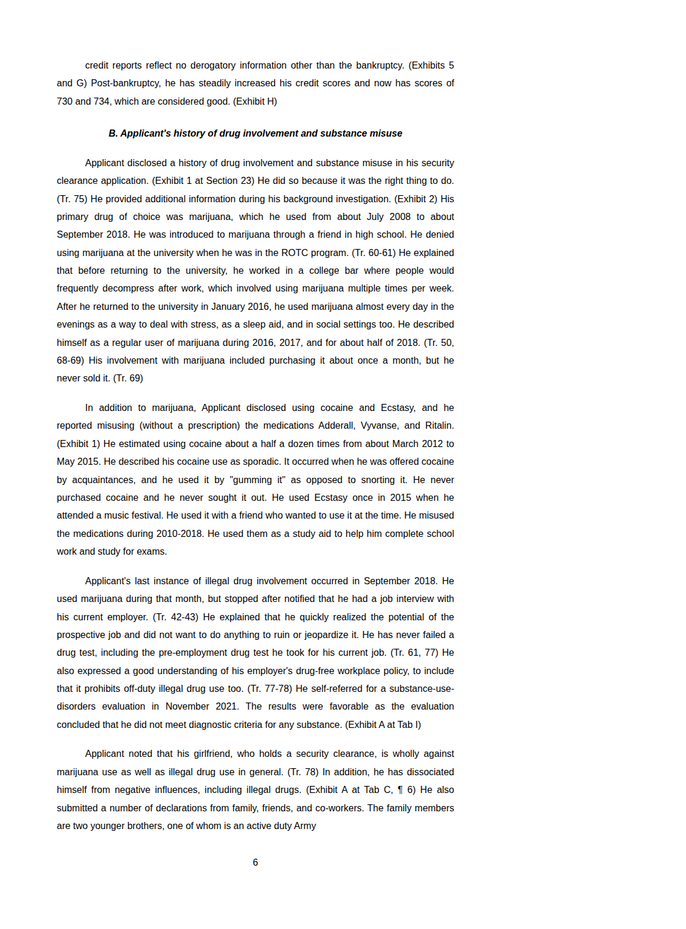credit reports reflect no derogatory information other than the bankruptcy. (Exhibits 5 and G) Post-bankruptcy, he has steadily increased his credit scores and now has scores of 730 and 734, which are considered good. (Exhibit H)
B. Applicant's history of drug involvement and substance misuse
Applicant disclosed a history of drug involvement and substance misuse in his security clearance application. (Exhibit 1 at Section 23) He did so because it was the right thing to do. (Tr. 75) He provided additional information during his background investigation. (Exhibit 2) His primary drug of choice was marijuana, which he used from about July 2008 to about September 2018. He was introduced to marijuana through a friend in high school. He denied using marijuana at the university when he was in the ROTC program. (Tr. 60-61) He explained that before returning to the university, he worked in a college bar where people would frequently decompress after work, which involved using marijuana multiple times per week. After he returned to the university in January 2016, he used marijuana almost every day in the evenings as a way to deal with stress, as a sleep aid, and in social settings too. He described himself as a regular user of marijuana during 2016, 2017, and for about half of 2018. (Tr. 50, 68-69) His involvement with marijuana included purchasing it about once a month, but he never sold it. (Tr. 69)
In addition to marijuana, Applicant disclosed using cocaine and Ecstasy, and he reported misusing (without a prescription) the medications Adderall, Vyvanse, and Ritalin. (Exhibit 1) He estimated using cocaine about a half a dozen times from about March 2012 to May 2015. He described his cocaine use as sporadic. It occurred when he was offered cocaine by acquaintances, and he used it by "gumming it" as opposed to snorting it. He never purchased cocaine and he never sought it out. He used Ecstasy once in 2015 when he attended a music festival. He used it with a friend who wanted to use it at the time. He misused the medications during 2010-2018. He used them as a study aid to help him complete school work and study for exams.
Applicant's last instance of illegal drug involvement occurred in September 2018. He used marijuana during that month, but stopped after notified that he had a job interview with his current employer. (Tr. 42-43) He explained that he quickly realized the potential of the prospective job and did not want to do anything to ruin or jeopardize it. He has never failed a drug test, including the pre-employment drug test he took for his current job. (Tr. 61, 77) He also expressed a good understanding of his employer's drug-free workplace policy, to include that it prohibits off-duty illegal drug use too. (Tr. 77-78) He self-referred for a substance-use-disorders evaluation in November 2021. The results were favorable as the evaluation concluded that he did not meet diagnostic criteria for any substance. (Exhibit A at Tab I)
Applicant noted that his girlfriend, who holds a security clearance, is wholly against marijuana use as well as illegal drug use in general. (Tr. 78) In addition, he has dissociated himself from negative influences, including illegal drugs. (Exhibit A at Tab C, ¶ 6) He also submitted a number of declarations from family, friends, and co-workers. The family members are two younger brothers, one of whom is an active duty Army
6